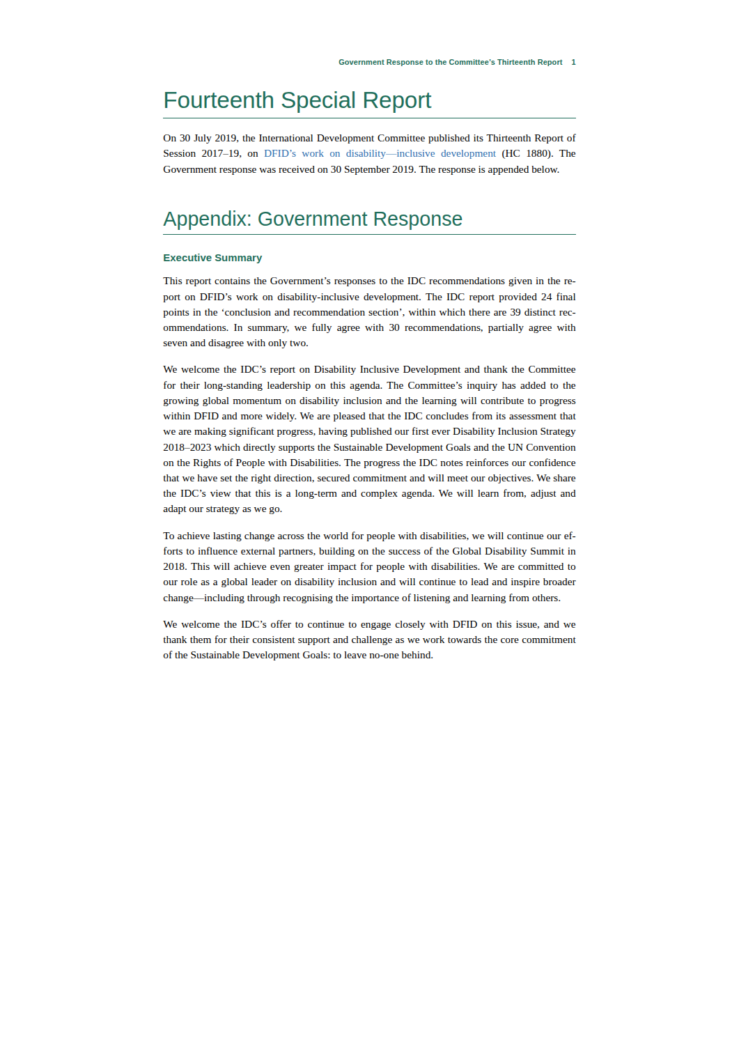Government Response to the Committee’s Thirteenth Report 1
Fourteenth Special Report
On 30 July 2019, the International Development Committee published its Thirteenth Report of Session 2017–19, on DFID’s work on disability—inclusive development (HC 1880). The Government response was received on 30 September 2019. The response is appended below.
Appendix: Government Response
Executive Summary
This report contains the Government’s responses to the IDC recommendations given in the report on DFID’s work on disability-inclusive development. The IDC report provided 24 final points in the ‘conclusion and recommendation section’, within which there are 39 distinct recommendations. In summary, we fully agree with 30 recommendations, partially agree with seven and disagree with only two.
We welcome the IDC’s report on Disability Inclusive Development and thank the Committee for their long-standing leadership on this agenda. The Committee’s inquiry has added to the growing global momentum on disability inclusion and the learning will contribute to progress within DFID and more widely. We are pleased that the IDC concludes from its assessment that we are making significant progress, having published our first ever Disability Inclusion Strategy 2018–2023 which directly supports the Sustainable Development Goals and the UN Convention on the Rights of People with Disabilities. The progress the IDC notes reinforces our confidence that we have set the right direction, secured commitment and will meet our objectives. We share the IDC’s view that this is a long-term and complex agenda. We will learn from, adjust and adapt our strategy as we go.
To achieve lasting change across the world for people with disabilities, we will continue our efforts to influence external partners, building on the success of the Global Disability Summit in 2018. This will achieve even greater impact for people with disabilities. We are committed to our role as a global leader on disability inclusion and will continue to lead and inspire broader change—including through recognising the importance of listening and learning from others.
We welcome the IDC’s offer to continue to engage closely with DFID on this issue, and we thank them for their consistent support and challenge as we work towards the core commitment of the Sustainable Development Goals: to leave no-one behind.